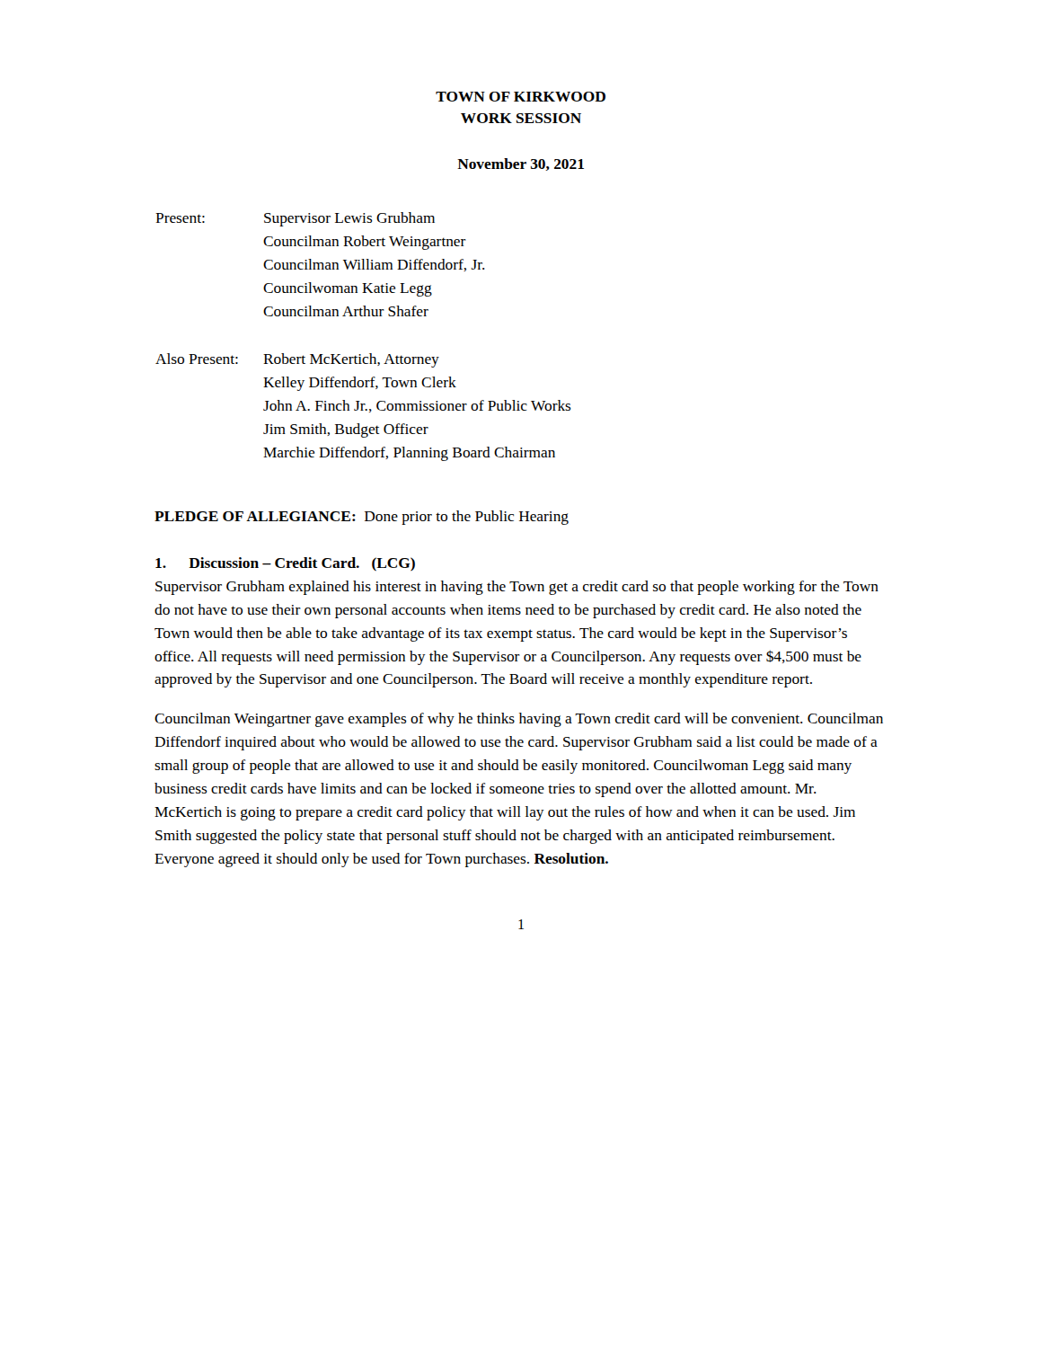TOWN OF KIRKWOOD
WORK SESSION
November 30, 2021
| Present: | Supervisor Lewis Grubham Councilman Robert Weingartner Councilman William Diffendorf, Jr. Councilwoman Katie Legg Councilman Arthur Shafer |
| Also Present: | Robert McKertich, Attorney Kelley Diffendorf, Town Clerk John A. Finch Jr., Commissioner of Public Works Jim Smith, Budget Officer Marchie Diffendorf, Planning Board Chairman |
PLEDGE OF ALLEGIANCE: Done prior to the Public Hearing
1. Discussion – Credit Card. (LCG)
Supervisor Grubham explained his interest in having the Town get a credit card so that people working for the Town do not have to use their own personal accounts when items need to be purchased by credit card. He also noted the Town would then be able to take advantage of its tax exempt status. The card would be kept in the Supervisor’s office. All requests will need permission by the Supervisor or a Councilperson. Any requests over $4,500 must be approved by the Supervisor and one Councilperson. The Board will receive a monthly expenditure report.
Councilman Weingartner gave examples of why he thinks having a Town credit card will be convenient. Councilman Diffendorf inquired about who would be allowed to use the card. Supervisor Grubham said a list could be made of a small group of people that are allowed to use it and should be easily monitored. Councilwoman Legg said many business credit cards have limits and can be locked if someone tries to spend over the allotted amount. Mr. McKertich is going to prepare a credit card policy that will lay out the rules of how and when it can be used. Jim Smith suggested the policy state that personal stuff should not be charged with an anticipated reimbursement. Everyone agreed it should only be used for Town purchases. Resolution.
1